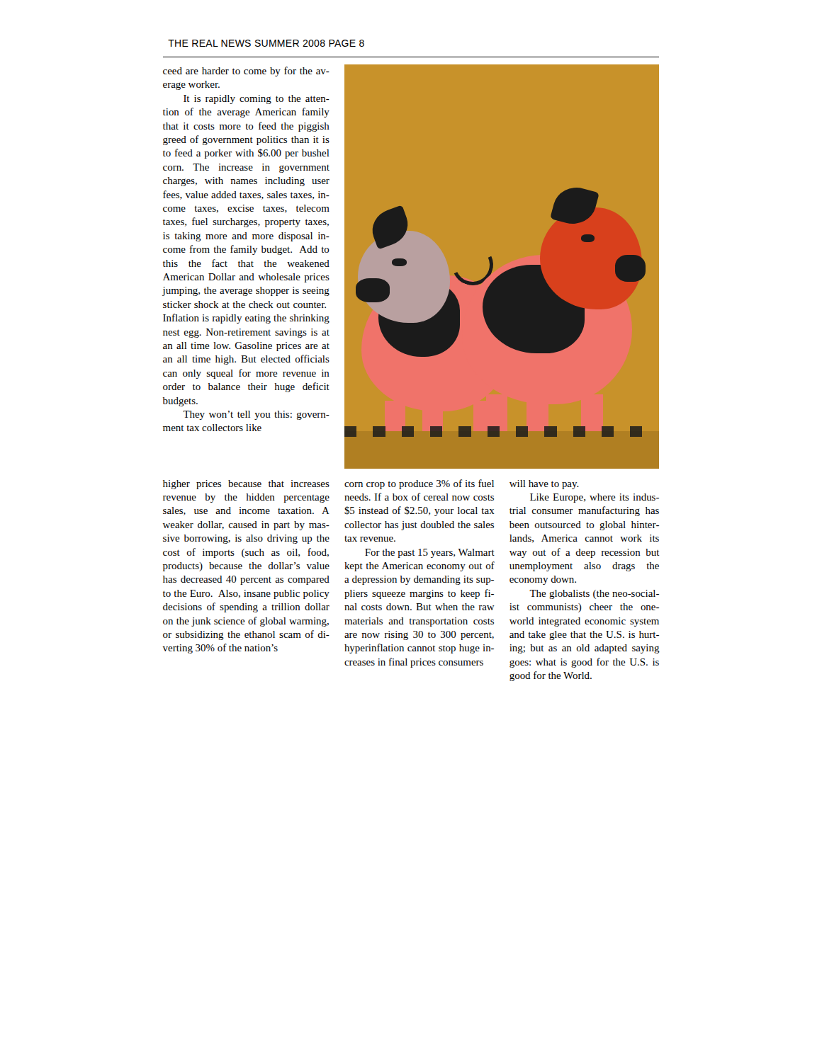THE REAL NEWS SUMMER 2008 PAGE 8
ceed are harder to come by for the average worker.
It is rapidly coming to the attention of the average American family that it costs more to feed the piggish greed of government politics than it is to feed a porker with $6.00 per bushel corn. The increase in government charges, with names including user fees, value added taxes, sales taxes, income taxes, excise taxes, telecom taxes, fuel surcharges, property taxes, is taking more and more disposal income from the family budget. Add to this the fact that the weakened American Dollar and wholesale prices jumping, the average shopper is seeing sticker shock at the check out counter. Inflation is rapidly eating the shrinking nest egg. Non-retirement savings is at an all time low. Gasoline prices are at an all time high. But elected officials can only squeal for more revenue in order to balance their huge deficit budgets.
They won’t tell you this: government tax collectors like
higher prices because that increases revenue by the hidden percentage sales, use and income taxation. A weaker dollar, caused in part by massive borrowing, is also driving up the cost of imports (such as oil, food, products) because the dollar’s value has decreased 40 percent as compared to the Euro. Also, insane public policy decisions of spending a trillion dollar on the junk science of global warming, or subsidizing the ethanol scam of diverting 30% of the nation’s
corn crop to produce 3% of its fuel needs. If a box of cereal now costs $5 instead of $2.50, your local tax collector has just doubled the sales tax revenue.
For the past 15 years, Walmart kept the American economy out of a depression by demanding its suppliers squeeze margins to keep final costs down. But when the raw materials and transportation costs are now rising 30 to 300 percent, hyperinflation cannot stop huge increases in final prices consumers
will have to pay.
Like Europe, where its industrial consumer manufacturing has been outsourced to global hinterlands, America cannot work its way out of a deep recession but unemployment also drags the economy down.
The globalists (the neo-socialist communists) cheer the one-world integrated economic system and take glee that the U.S. is hurting; but as an old adapted saying goes: what is good for the U.S. is good for the World.